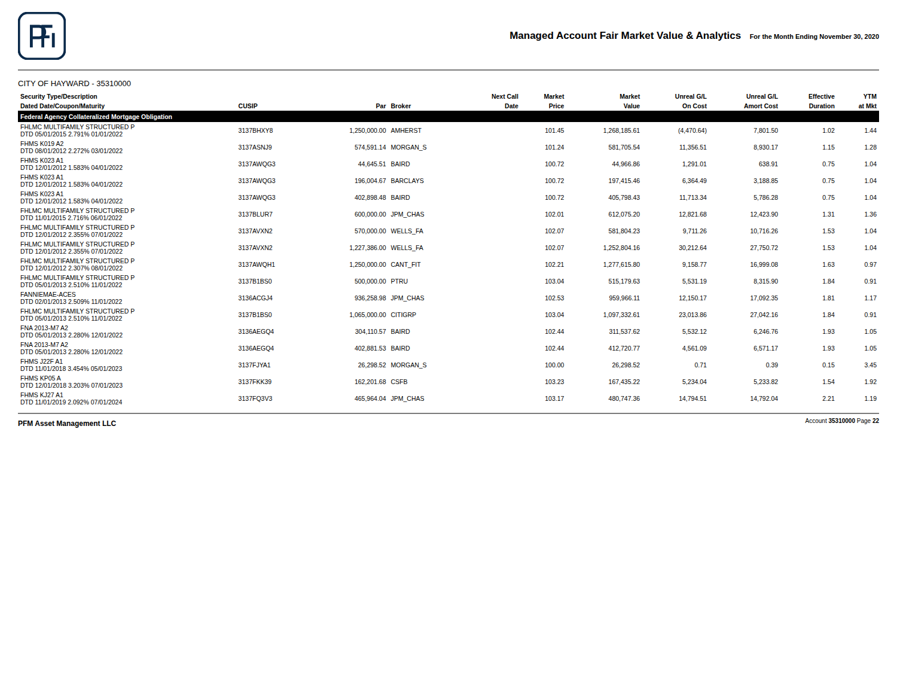Managed Account Fair Market Value & Analytics
For the Month Ending November 30, 2020
CITY OF HAYWARD - 35310000
| Security Type/Description | | | | Next Call | Market | Market | Unreal G/L | Unreal G/L | Effective | YTM |
| --- | --- | --- | --- | --- | --- | --- | --- | --- | --- | --- |
| Dated Date/Coupon/Maturity | CUSIP | Par | Broker | Date | Price | Value | On Cost | Amort Cost | Duration | at Mkt |
| Federal Agency Collateralized Mortgage Obligation |
| FHLMC MULTIFAMILY STRUCTURED P DTD 05/01/2015 2.791% 01/01/2022 | 3137BHXY8 | 1,250,000.00 | AMHERST | | 101.45 | 1,268,185.61 | (4,470.64) | 7,801.50 | 1.02 | 1.44 |
| FHMS K019 A2 DTD 08/01/2012 2.272% 03/01/2022 | 3137ASNJ9 | 574,591.14 | MORGAN_S | | 101.24 | 581,705.54 | 11,356.51 | 8,930.17 | 1.15 | 1.28 |
| FHMS K023 A1 DTD 12/01/2012 1.583% 04/01/2022 | 3137AWQG3 | 44,645.51 | BAIRD | | 100.72 | 44,966.86 | 1,291.01 | 638.91 | 0.75 | 1.04 |
| FHMS K023 A1 DTD 12/01/2012 1.583% 04/01/2022 | 3137AWQG3 | 196,004.67 | BARCLAYS | | 100.72 | 197,415.46 | 6,364.49 | 3,188.85 | 0.75 | 1.04 |
| FHMS K023 A1 DTD 12/01/2012 1.583% 04/01/2022 | 3137AWQG3 | 402,898.48 | BAIRD | | 100.72 | 405,798.43 | 11,713.34 | 5,786.28 | 0.75 | 1.04 |
| FHLMC MULTIFAMILY STRUCTURED P DTD 11/01/2015 2.716% 06/01/2022 | 3137BLUR7 | 600,000.00 | JPM_CHAS | | 102.01 | 612,075.20 | 12,821.68 | 12,423.90 | 1.31 | 1.36 |
| FHLMC MULTIFAMILY STRUCTURED P DTD 12/01/2012 2.355% 07/01/2022 | 3137AVXN2 | 570,000.00 | WELLS_FA | | 102.07 | 581,804.23 | 9,711.26 | 10,716.26 | 1.53 | 1.04 |
| FHLMC MULTIFAMILY STRUCTURED P DTD 12/01/2012 2.355% 07/01/2022 | 3137AVXN2 | 1,227,386.00 | WELLS_FA | | 102.07 | 1,252,804.16 | 30,212.64 | 27,750.72 | 1.53 | 1.04 |
| FHLMC MULTIFAMILY STRUCTURED P DTD 12/01/2012 2.307% 08/01/2022 | 3137AWQH1 | 1,250,000.00 | CANT_FIT | | 102.21 | 1,277,615.80 | 9,158.77 | 16,999.08 | 1.63 | 0.97 |
| FHLMC MULTIFAMILY STRUCTURED P DTD 05/01/2013 2.510% 11/01/2022 | 3137B1BS0 | 500,000.00 | PTRU | | 103.04 | 515,179.63 | 5,531.19 | 8,315.90 | 1.84 | 0.91 |
| FANNIEMAE-ACES DTD 02/01/2013 2.509% 11/01/2022 | 3136ACGJ4 | 936,258.98 | JPM_CHAS | | 102.53 | 959,966.11 | 12,150.17 | 17,092.35 | 1.81 | 1.17 |
| FHLMC MULTIFAMILY STRUCTURED P DTD 05/01/2013 2.510% 11/01/2022 | 3137B1BS0 | 1,065,000.00 | CITIGRP | | 103.04 | 1,097,332.61 | 23,013.86 | 27,042.16 | 1.84 | 0.91 |
| FNA 2013-M7 A2 DTD 05/01/2013 2.280% 12/01/2022 | 3136AEGQ4 | 304,110.57 | BAIRD | | 102.44 | 311,537.62 | 5,532.12 | 6,246.76 | 1.93 | 1.05 |
| FNA 2013-M7 A2 DTD 05/01/2013 2.280% 12/01/2022 | 3136AEGQ4 | 402,881.53 | BAIRD | | 102.44 | 412,720.77 | 4,561.09 | 6,571.17 | 1.93 | 1.05 |
| FHMS J22F A1 DTD 11/01/2018 3.454% 05/01/2023 | 3137FJYA1 | 26,298.52 | MORGAN_S | | 100.00 | 26,298.52 | 0.71 | 0.39 | 0.15 | 3.45 |
| FHMS KP05 A DTD 12/01/2018 3.203% 07/01/2023 | 3137FKK39 | 162,201.68 | CSFB | | 103.23 | 167,435.22 | 5,234.04 | 5,233.82 | 1.54 | 1.92 |
| FHMS KJ27 A1 DTD 11/01/2019 2.092% 07/01/2024 | 3137FQ3V3 | 465,964.04 | JPM_CHAS | | 103.17 | 480,747.36 | 14,794.51 | 14,792.04 | 2.21 | 1.19 |
PFM Asset Management LLC Account 35310000 Page 22